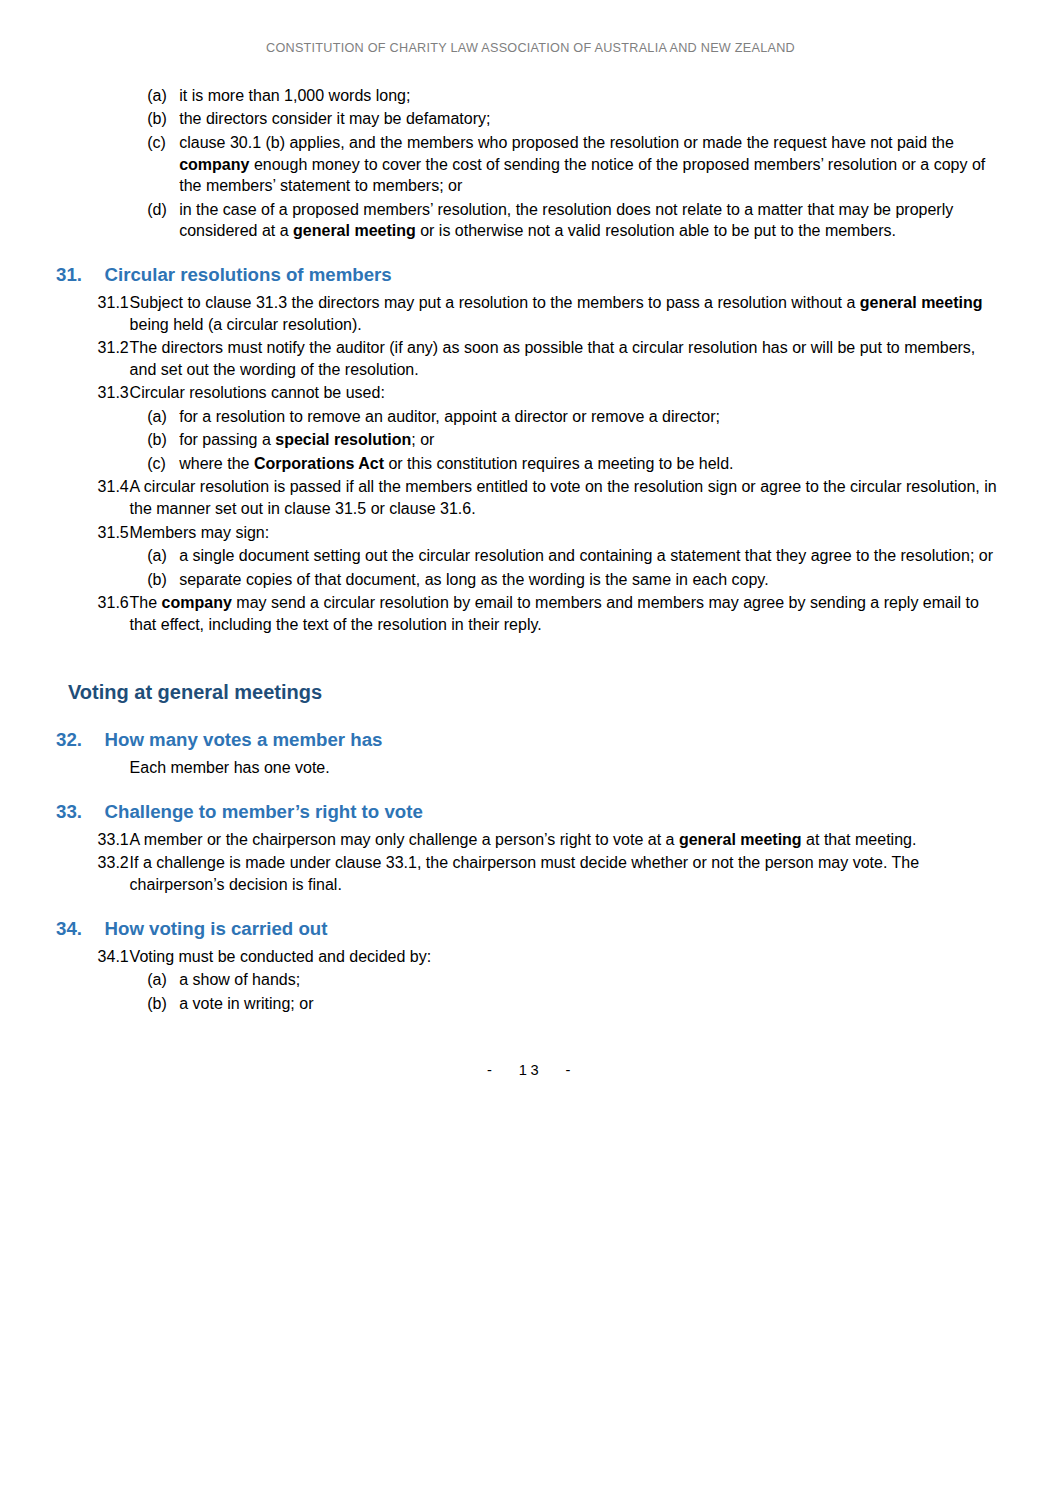CONSTITUTION OF CHARITY LAW ASSOCIATION OF AUSTRALIA AND NEW ZEALAND
(a) it is more than 1,000 words long;
(b) the directors consider it may be defamatory;
(c) clause 30.1 (b) applies, and the members who proposed the resolution or made the request have not paid the company enough money to cover the cost of sending the notice of the proposed members’ resolution or a copy of the members’ statement to members; or
(d) in the case of a proposed members’ resolution, the resolution does not relate to a matter that may be properly considered at a general meeting or is otherwise not a valid resolution able to be put to the members.
31. Circular resolutions of members
31.1 Subject to clause 31.3 the directors may put a resolution to the members to pass a resolution without a general meeting being held (a circular resolution).
31.2 The directors must notify the auditor (if any) as soon as possible that a circular resolution has or will be put to members, and set out the wording of the resolution.
31.3 Circular resolutions cannot be used:
(a) for a resolution to remove an auditor, appoint a director or remove a director;
(b) for passing a special resolution; or
(c) where the Corporations Act or this constitution requires a meeting to be held.
31.4 A circular resolution is passed if all the members entitled to vote on the resolution sign or agree to the circular resolution, in the manner set out in clause 31.5 or clause 31.6.
31.5 Members may sign:
(a) a single document setting out the circular resolution and containing a statement that they agree to the resolution; or
(b) separate copies of that document, as long as the wording is the same in each copy.
31.6 The company may send a circular resolution by email to members and members may agree by sending a reply email to that effect, including the text of the resolution in their reply.
Voting at general meetings
32. How many votes a member has
Each member has one vote.
33. Challenge to member’s right to vote
33.1 A member or the chairperson may only challenge a person’s right to vote at a general meeting at that meeting.
33.2 If a challenge is made under clause 33.1, the chairperson must decide whether or not the person may vote. The chairperson’s decision is final.
34. How voting is carried out
34.1 Voting must be conducted and decided by:
(a) a show of hands;
(b) a vote in writing; or
- 13 -